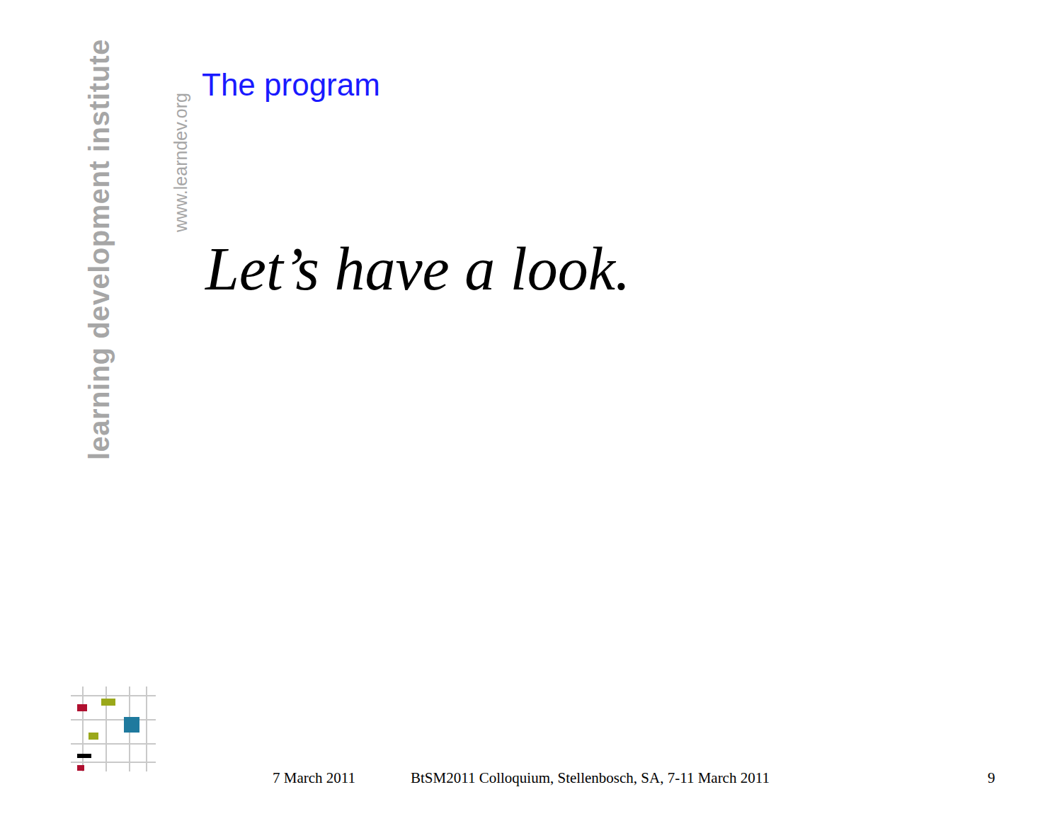learning development institute
www.learndev.org
The program
Let’s have a look.
7 March 2011 BtSM2011 Colloquium, Stellenbosch, SA, 7-11 March 2011 9